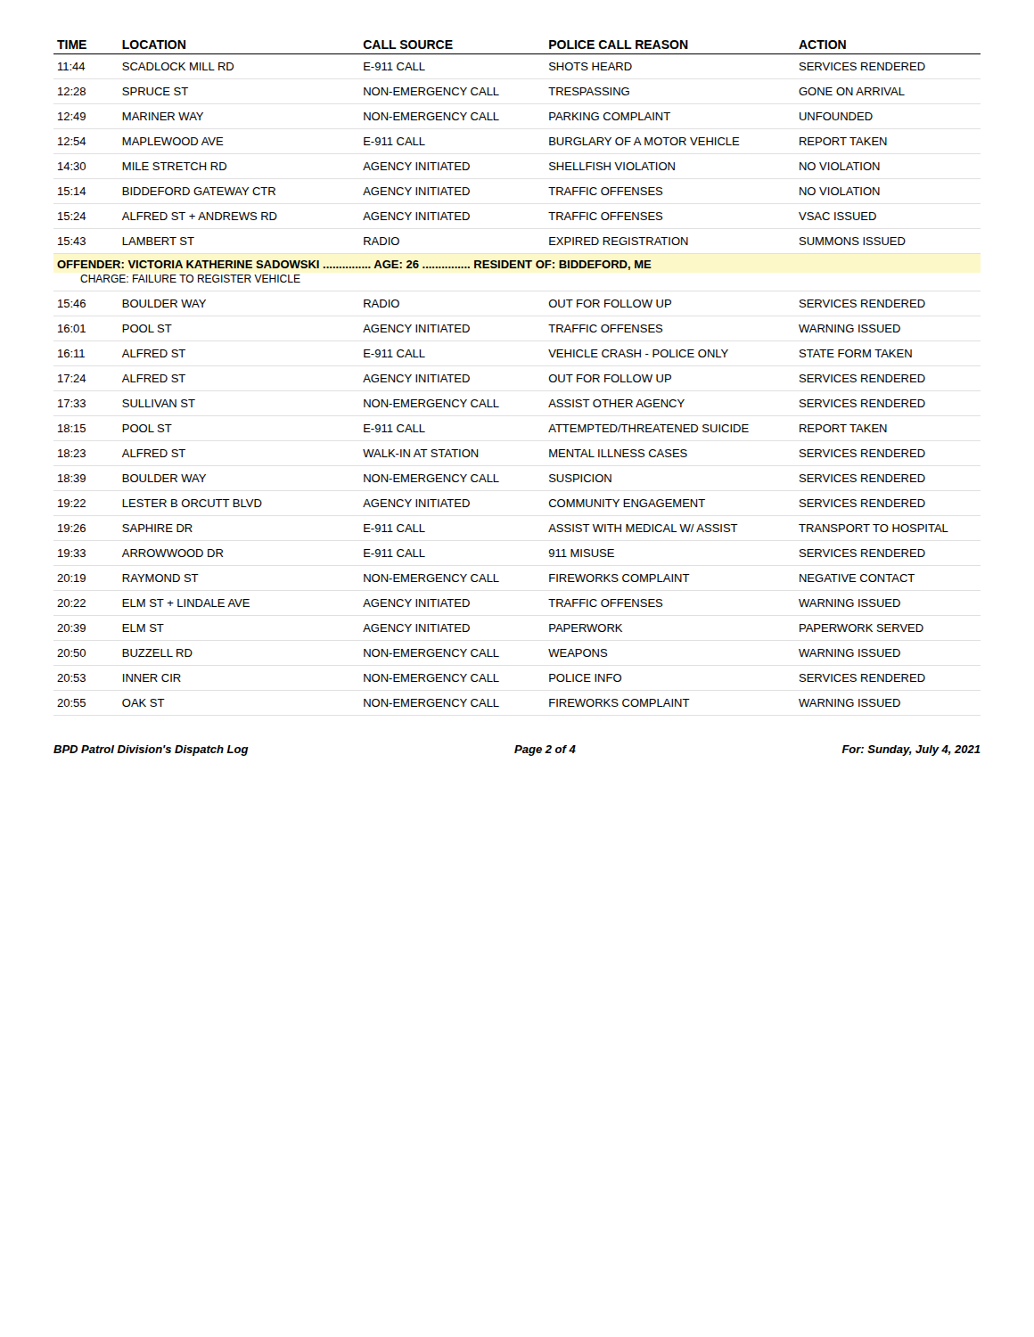| TIME | LOCATION | CALL SOURCE | POLICE CALL REASON | ACTION |
| --- | --- | --- | --- | --- |
| 11:44 | SCADLOCK MILL RD | E-911 CALL | SHOTS HEARD | SERVICES RENDERED |
| 12:28 | SPRUCE ST | NON-EMERGENCY CALL | TRESPASSING | GONE ON ARRIVAL |
| 12:49 | MARINER WAY | NON-EMERGENCY CALL | PARKING COMPLAINT | UNFOUNDED |
| 12:54 | MAPLEWOOD AVE | E-911 CALL | BURGLARY OF A MOTOR VEHICLE | REPORT TAKEN |
| 14:30 | MILE STRETCH RD | AGENCY INITIATED | SHELLFISH VIOLATION | NO VIOLATION |
| 15:14 | BIDDEFORD GATEWAY CTR | AGENCY INITIATED | TRAFFIC OFFENSES | NO VIOLATION |
| 15:24 | ALFRED ST + ANDREWS RD | AGENCY INITIATED | TRAFFIC OFFENSES | VSAC ISSUED |
| 15:43 | LAMBERT ST | RADIO | EXPIRED REGISTRATION | SUMMONS ISSUED |
| OFFENDER: VICTORIA KATHERINE SADOWSKI ............... AGE: 26 ............... RESIDENT OF: BIDDEFORD, ME |
| CHARGE: FAILURE TO REGISTER VEHICLE |
| 15:46 | BOULDER WAY | RADIO | OUT FOR FOLLOW UP | SERVICES RENDERED |
| 16:01 | POOL ST | AGENCY INITIATED | TRAFFIC OFFENSES | WARNING ISSUED |
| 16:11 | ALFRED ST | E-911 CALL | VEHICLE CRASH - POLICE ONLY | STATE FORM TAKEN |
| 17:24 | ALFRED ST | AGENCY INITIATED | OUT FOR FOLLOW UP | SERVICES RENDERED |
| 17:33 | SULLIVAN ST | NON-EMERGENCY CALL | ASSIST OTHER AGENCY | SERVICES RENDERED |
| 18:15 | POOL ST | E-911 CALL | ATTEMPTED/THREATENED SUICIDE | REPORT TAKEN |
| 18:23 | ALFRED ST | WALK-IN AT STATION | MENTAL ILLNESS CASES | SERVICES RENDERED |
| 18:39 | BOULDER WAY | NON-EMERGENCY CALL | SUSPICION | SERVICES RENDERED |
| 19:22 | LESTER B ORCUTT BLVD | AGENCY INITIATED | COMMUNITY ENGAGEMENT | SERVICES RENDERED |
| 19:26 | SAPHIRE DR | E-911 CALL | ASSIST WITH MEDICAL W/ ASSIST | TRANSPORT TO HOSPITAL |
| 19:33 | ARROWWOOD DR | E-911 CALL | 911 MISUSE | SERVICES RENDERED |
| 20:19 | RAYMOND ST | NON-EMERGENCY CALL | FIREWORKS COMPLAINT | NEGATIVE CONTACT |
| 20:22 | ELM ST + LINDALE AVE | AGENCY INITIATED | TRAFFIC OFFENSES | WARNING ISSUED |
| 20:39 | ELM ST | AGENCY INITIATED | PAPERWORK | PAPERWORK SERVED |
| 20:50 | BUZZELL RD | NON-EMERGENCY CALL | WEAPONS | WARNING ISSUED |
| 20:53 | INNER CIR | NON-EMERGENCY CALL | POLICE INFO | SERVICES RENDERED |
| 20:55 | OAK ST | NON-EMERGENCY CALL | FIREWORKS COMPLAINT | WARNING ISSUED |
BPD Patrol Division's Dispatch Log
Page 2 of 4
For: Sunday, July 4, 2021